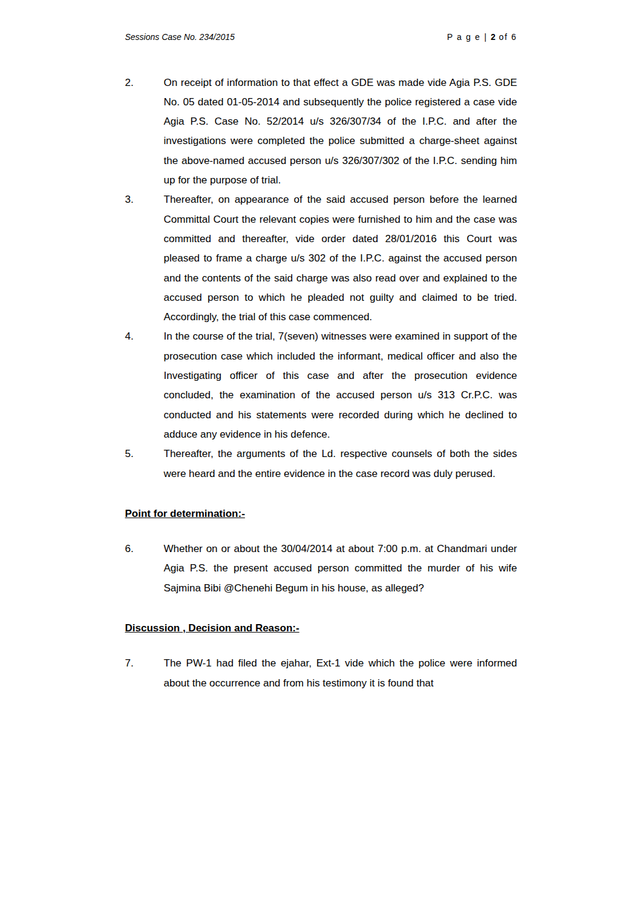Sessions Case No. 234/2015 P a g e | 2 of 6
2.
On receipt of information to that effect a GDE was made vide Agia P.S. GDE No. 05 dated 01-05-2014 and subsequently the police registered a case vide Agia P.S. Case No. 52/2014 u/s 326/307/34 of the I.P.C. and after the investigations were completed the police submitted a charge-sheet against the above-named accused person u/s 326/307/302 of the I.P.C. sending him up for the purpose of trial.
3.
Thereafter, on appearance of the said accused person before the learned Committal Court the relevant copies were furnished to him and the case was committed and thereafter, vide order dated 28/01/2016 this Court was pleased to frame a charge u/s 302 of the I.P.C. against the accused person and the contents of the said charge was also read over and explained to the accused person to which he pleaded not guilty and claimed to be tried. Accordingly, the trial of this case commenced.
4.
In the course of the trial, 7(seven) witnesses were examined in support of the prosecution case which included the informant, medical officer and also the Investigating officer of this case and after the prosecution evidence concluded, the examination of the accused person u/s 313 Cr.P.C. was conducted and his statements were recorded during which he declined to adduce any evidence in his defence.
5.
Thereafter, the arguments of the Ld. respective counsels of both the sides were heard and the entire evidence in the case record was duly perused.
Point for determination:-
6.
Whether on or about the 30/04/2014 at about 7:00 p.m. at Chandmari under Agia P.S. the present accused person committed the murder of his wife Sajmina Bibi @Chenehi Begum in his house, as alleged?
Discussion , Decision and Reason:-
7.
The PW-1 had filed the ejahar, Ext-1 vide which the police were informed about the occurrence and from his testimony it is found that